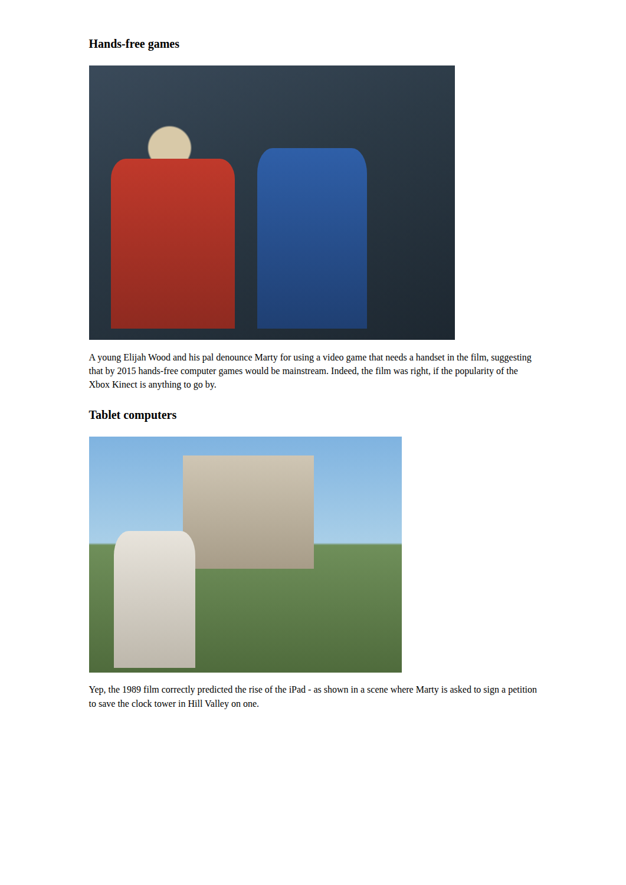Hands-free games
A young Elijah Wood and his pal denounce Marty for using a video game that needs a handset in the film, suggesting that by 2015 hands-free computer games would be mainstream. Indeed, the film was right, if the popularity of the Xbox Kinect is anything to go by.
Tablet computers
Yep, the 1989 film correctly predicted the rise of the iPad - as shown in a scene where Marty is asked to sign a petition to save the clock tower in Hill Valley on one.